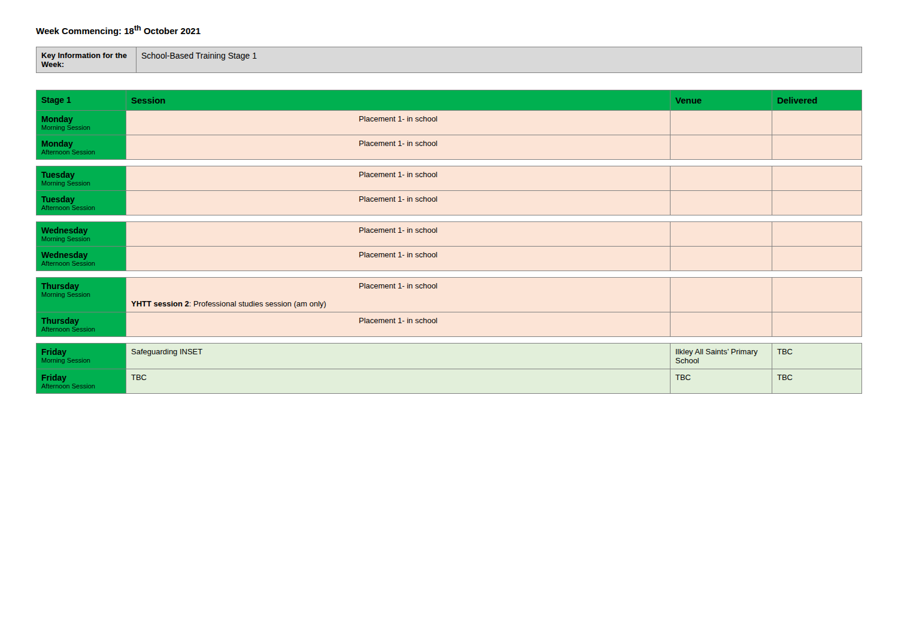Week Commencing: 18th October 2021
| Key Information for the Week: | School-Based Training Stage 1 |
| Stage 1 | Session | Venue | Delivered |
| --- | --- | --- | --- |
| Monday Morning Session | Placement 1- in school | | |
| Monday Afternoon Session | Placement 1- in school | | |
| Tuesday Morning Session | Placement 1- in school | | |
| Tuesday Afternoon Session | Placement 1- in school | | |
| Wednesday Morning Session | Placement 1- in school | | |
| Wednesday Afternoon Session | Placement 1- in school | | |
| Thursday Morning Session | Placement 1- in school YHTT session 2 : Professional studies session (am only) | | |
| Thursday Afternoon Session | Placement 1- in school | | |
| Friday Morning Session | Safeguarding INSET | Ilkley All Saints’ Primary School | TBC |
| Friday Afternoon Session | TBC | TBC | TBC |